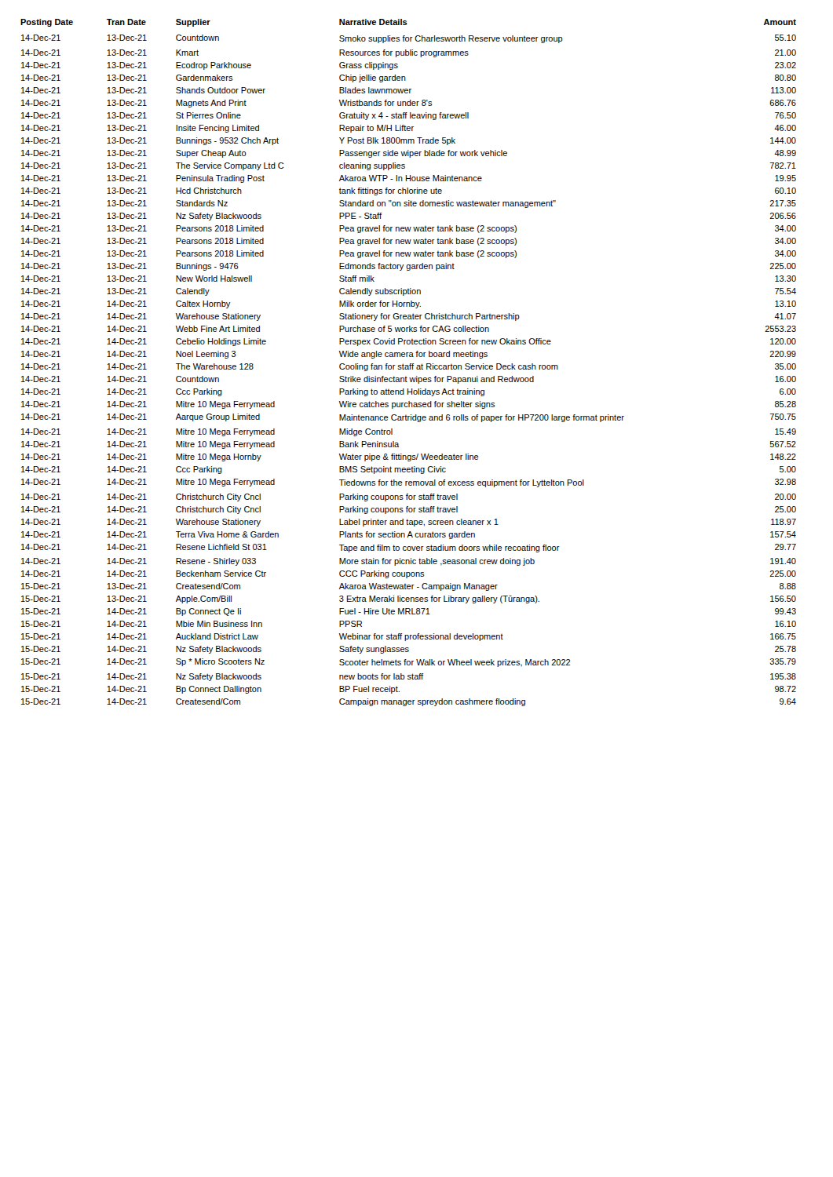| Posting Date | Tran Date | Supplier | Narrative Details | Amount |
| --- | --- | --- | --- | --- |
| 14-Dec-21 | 13-Dec-21 | Countdown | Smoko supplies for Charlesworth Reserve volunteer group | 55.10 |
| 14-Dec-21 | 13-Dec-21 | Kmart | Resources for public programmes | 21.00 |
| 14-Dec-21 | 13-Dec-21 | Ecodrop Parkhouse | Grass clippings | 23.02 |
| 14-Dec-21 | 13-Dec-21 | Gardenmakers | Chip jellie garden | 80.80 |
| 14-Dec-21 | 13-Dec-21 | Shands Outdoor Power | Blades lawnmower | 113.00 |
| 14-Dec-21 | 13-Dec-21 | Magnets And Print | Wristbands for under 8's | 686.76 |
| 14-Dec-21 | 13-Dec-21 | St Pierres Online | Gratuity x 4 - staff leaving farewell | 76.50 |
| 14-Dec-21 | 13-Dec-21 | Insite Fencing Limited | Repair to M/H Lifter | 46.00 |
| 14-Dec-21 | 13-Dec-21 | Bunnings - 9532 Chch Arpt | Y Post Blk 1800mm Trade 5pk | 144.00 |
| 14-Dec-21 | 13-Dec-21 | Super Cheap Auto | Passenger side wiper blade for work vehicle | 48.99 |
| 14-Dec-21 | 13-Dec-21 | The Service Company Ltd C | cleaning supplies | 782.71 |
| 14-Dec-21 | 13-Dec-21 | Peninsula Trading Post | Akaroa WTP - In House Maintenance | 19.95 |
| 14-Dec-21 | 13-Dec-21 | Hcd Christchurch | tank fittings for chlorine ute | 60.10 |
| 14-Dec-21 | 13-Dec-21 | Standards Nz | Standard on "on site domestic wastewater management" | 217.35 |
| 14-Dec-21 | 13-Dec-21 | Nz Safety Blackwoods | PPE - Staff | 206.56 |
| 14-Dec-21 | 13-Dec-21 | Pearsons 2018 Limited | Pea gravel for new water tank base (2 scoops) | 34.00 |
| 14-Dec-21 | 13-Dec-21 | Pearsons 2018 Limited | Pea gravel for new water tank base (2 scoops) | 34.00 |
| 14-Dec-21 | 13-Dec-21 | Pearsons 2018 Limited | Pea gravel for new water tank base (2 scoops) | 34.00 |
| 14-Dec-21 | 13-Dec-21 | Bunnings - 9476 | Edmonds factory garden paint | 225.00 |
| 14-Dec-21 | 13-Dec-21 | New World Halswell | Staff milk | 13.30 |
| 14-Dec-21 | 13-Dec-21 | Calendly | Calendly subscription | 75.54 |
| 14-Dec-21 | 14-Dec-21 | Caltex Hornby | Milk order for Hornby. | 13.10 |
| 14-Dec-21 | 14-Dec-21 | Warehouse Stationery | Stationery for Greater Christchurch Partnership | 41.07 |
| 14-Dec-21 | 14-Dec-21 | Webb Fine Art Limited | Purchase of 5 works for CAG collection | 2553.23 |
| 14-Dec-21 | 14-Dec-21 | Cebelio Holdings Limite | Perspex Covid Protection Screen for new Okains Office | 120.00 |
| 14-Dec-21 | 14-Dec-21 | Noel Leeming 3 | Wide angle camera for board meetings | 220.99 |
| 14-Dec-21 | 14-Dec-21 | The Warehouse 128 | Cooling fan for staff at Riccarton Service Deck cash room | 35.00 |
| 14-Dec-21 | 14-Dec-21 | Countdown | Strike disinfectant wipes for Papanui and Redwood | 16.00 |
| 14-Dec-21 | 14-Dec-21 | Ccc Parking | Parking to attend Holidays Act training | 6.00 |
| 14-Dec-21 | 14-Dec-21 | Mitre 10 Mega Ferrymead | Wire catches purchased for shelter signs | 85.28 |
| 14-Dec-21 | 14-Dec-21 | Aarque Group Limited | Maintenance Cartridge and 6 rolls of paper for HP7200 large format printer | 750.75 |
| 14-Dec-21 | 14-Dec-21 | Mitre 10 Mega Ferrymead | Midge Control | 15.49 |
| 14-Dec-21 | 14-Dec-21 | Mitre 10 Mega Ferrymead | Bank Peninsula | 567.52 |
| 14-Dec-21 | 14-Dec-21 | Mitre 10 Mega Hornby | Water pipe & fittings/ Weedeater line | 148.22 |
| 14-Dec-21 | 14-Dec-21 | Ccc Parking | BMS Setpoint meeting Civic | 5.00 |
| 14-Dec-21 | 14-Dec-21 | Mitre 10 Mega Ferrymead | Tiedowns for the removal of excess equipment for Lyttelton Pool | 32.98 |
| 14-Dec-21 | 14-Dec-21 | Christchurch City Cncl | Parking coupons for staff travel | 20.00 |
| 14-Dec-21 | 14-Dec-21 | Christchurch City Cncl | Parking coupons for staff travel | 25.00 |
| 14-Dec-21 | 14-Dec-21 | Warehouse Stationery | Label printer and tape, screen cleaner x 1 | 118.97 |
| 14-Dec-21 | 14-Dec-21 | Terra Viva Home & Garden | Plants for section A curators garden | 157.54 |
| 14-Dec-21 | 14-Dec-21 | Resene Lichfield St 031 | Tape and film to cover stadium doors while recoating floor | 29.77 |
| 14-Dec-21 | 14-Dec-21 | Resene - Shirley 033 | More stain for picnic table ,seasonal crew doing job | 191.40 |
| 14-Dec-21 | 14-Dec-21 | Beckenham Service Ctr | CCC Parking coupons | 225.00 |
| 15-Dec-21 | 13-Dec-21 | Createsend/Com | Akaroa Wastewater - Campaign Manager | 8.88 |
| 15-Dec-21 | 13-Dec-21 | Apple.Com/Bill | 3 Extra Meraki licenses for Library gallery (Tūranga). | 156.50 |
| 15-Dec-21 | 14-Dec-21 | Bp Connect Qe Ii | Fuel - Hire Ute MRL871 | 99.43 |
| 15-Dec-21 | 14-Dec-21 | Mbie Min Business Inn | PPSR | 16.10 |
| 15-Dec-21 | 14-Dec-21 | Auckland District Law | Webinar for staff professional development | 166.75 |
| 15-Dec-21 | 14-Dec-21 | Nz Safety Blackwoods | Safety sunglasses | 25.78 |
| 15-Dec-21 | 14-Dec-21 | Sp * Micro Scooters Nz | Scooter helmets for Walk or Wheel week prizes, March 2022 | 335.79 |
| 15-Dec-21 | 14-Dec-21 | Nz Safety Blackwoods | new boots for lab staff | 195.38 |
| 15-Dec-21 | 14-Dec-21 | Bp Connect Dallington | BP Fuel receipt. | 98.72 |
| 15-Dec-21 | 14-Dec-21 | Createsend/Com | Campaign manager spreydon cashmere flooding | 9.64 |